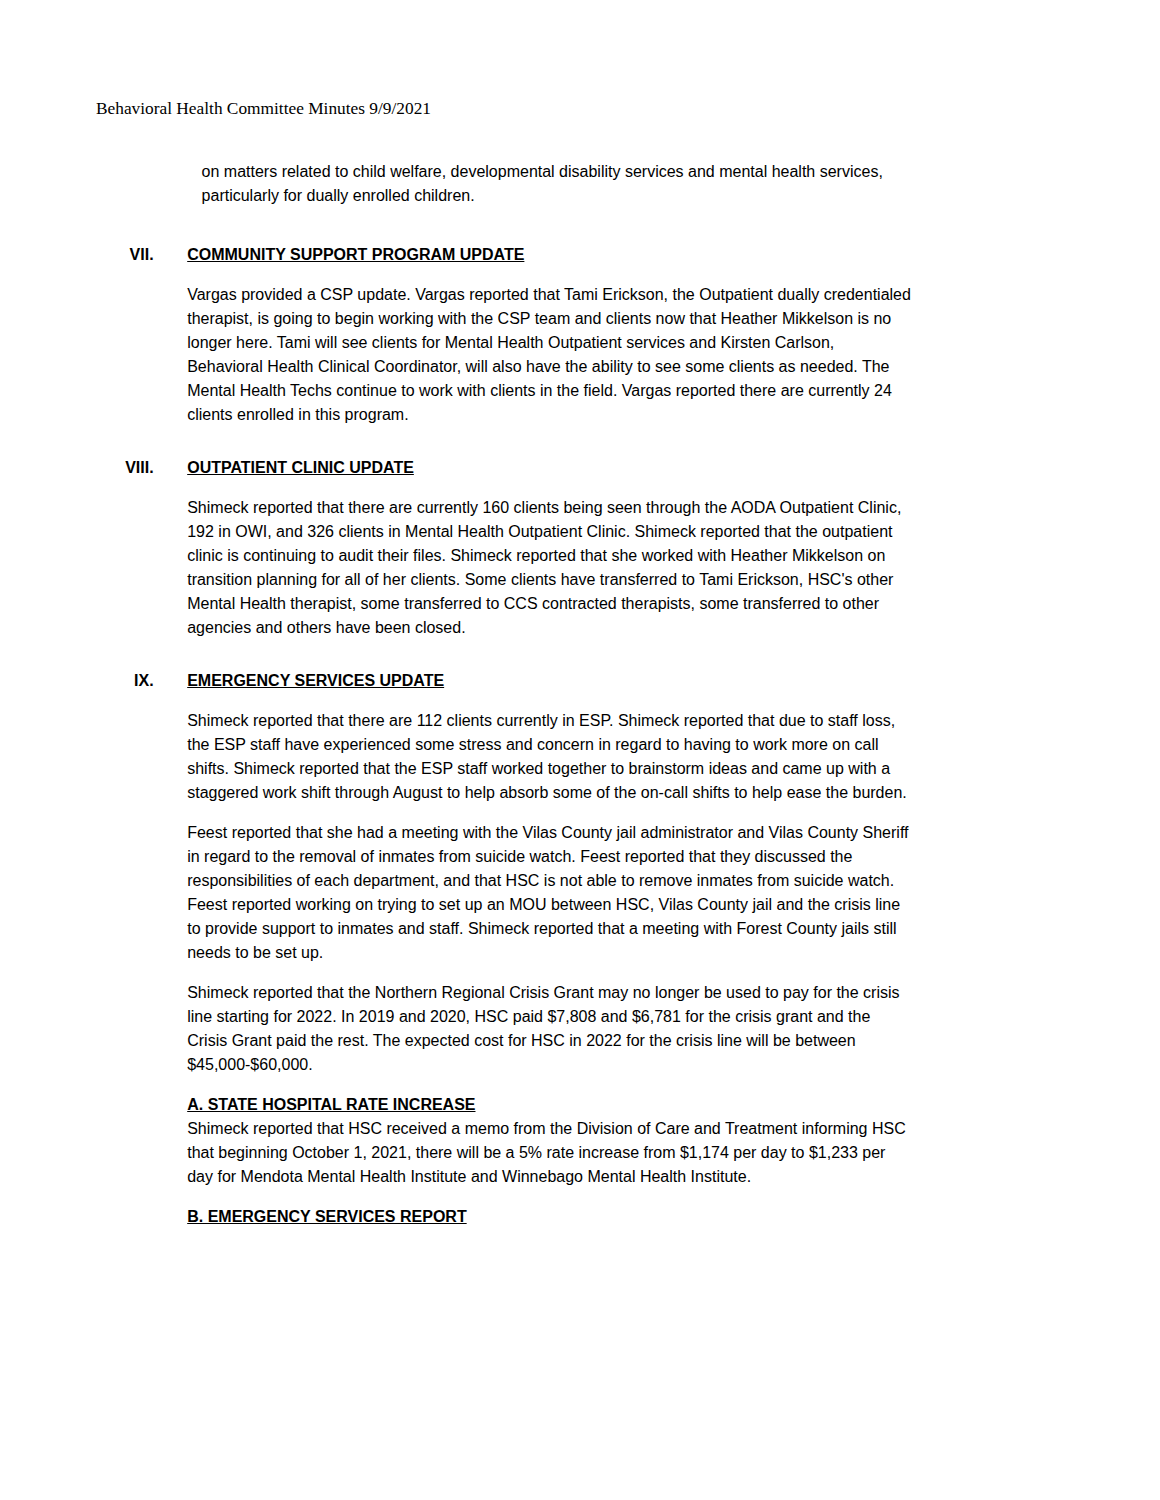Behavioral Health Committee Minutes 9/9/2021
on matters related to child welfare, developmental disability services and mental health services, particularly for dually enrolled children.
VII.
COMMUNITY SUPPORT PROGRAM UPDATE
Vargas provided a CSP update. Vargas reported that Tami Erickson, the Outpatient dually credentialed therapist, is going to begin working with the CSP team and clients now that Heather Mikkelson is no longer here. Tami will see clients for Mental Health Outpatient services and Kirsten Carlson, Behavioral Health Clinical Coordinator, will also have the ability to see some clients as needed. The Mental Health Techs continue to work with clients in the field. Vargas reported there are currently 24 clients enrolled in this program.
VIII.
OUTPATIENT CLINIC UPDATE
Shimeck reported that there are currently 160 clients being seen through the AODA Outpatient Clinic, 192 in OWI, and 326 clients in Mental Health Outpatient Clinic. Shimeck reported that the outpatient clinic is continuing to audit their files. Shimeck reported that she worked with Heather Mikkelson on transition planning for all of her clients. Some clients have transferred to Tami Erickson, HSC's other Mental Health therapist, some transferred to CCS contracted therapists, some transferred to other agencies and others have been closed.
IX.
EMERGENCY SERVICES UPDATE
Shimeck reported that there are 112 clients currently in ESP. Shimeck reported that due to staff loss, the ESP staff have experienced some stress and concern in regard to having to work more on call shifts. Shimeck reported that the ESP staff worked together to brainstorm ideas and came up with a staggered work shift through August to help absorb some of the on-call shifts to help ease the burden.
Feest reported that she had a meeting with the Vilas County jail administrator and Vilas County Sheriff in regard to the removal of inmates from suicide watch. Feest reported that they discussed the responsibilities of each department, and that HSC is not able to remove inmates from suicide watch. Feest reported working on trying to set up an MOU between HSC, Vilas County jail and the crisis line to provide support to inmates and staff. Shimeck reported that a meeting with Forest County jails still needs to be set up.
Shimeck reported that the Northern Regional Crisis Grant may no longer be used to pay for the crisis line starting for 2022. In 2019 and 2020, HSC paid $7,808 and $6,781 for the crisis grant and the Crisis Grant paid the rest. The expected cost for HSC in 2022 for the crisis line will be between $45,000-$60,000.
A. STATE HOSPITAL RATE INCREASE
Shimeck reported that HSC received a memo from the Division of Care and Treatment informing HSC that beginning October 1, 2021, there will be a 5% rate increase from $1,174 per day to $1,233 per day for Mendota Mental Health Institute and Winnebago Mental Health Institute.
B. EMERGENCY SERVICES REPORT